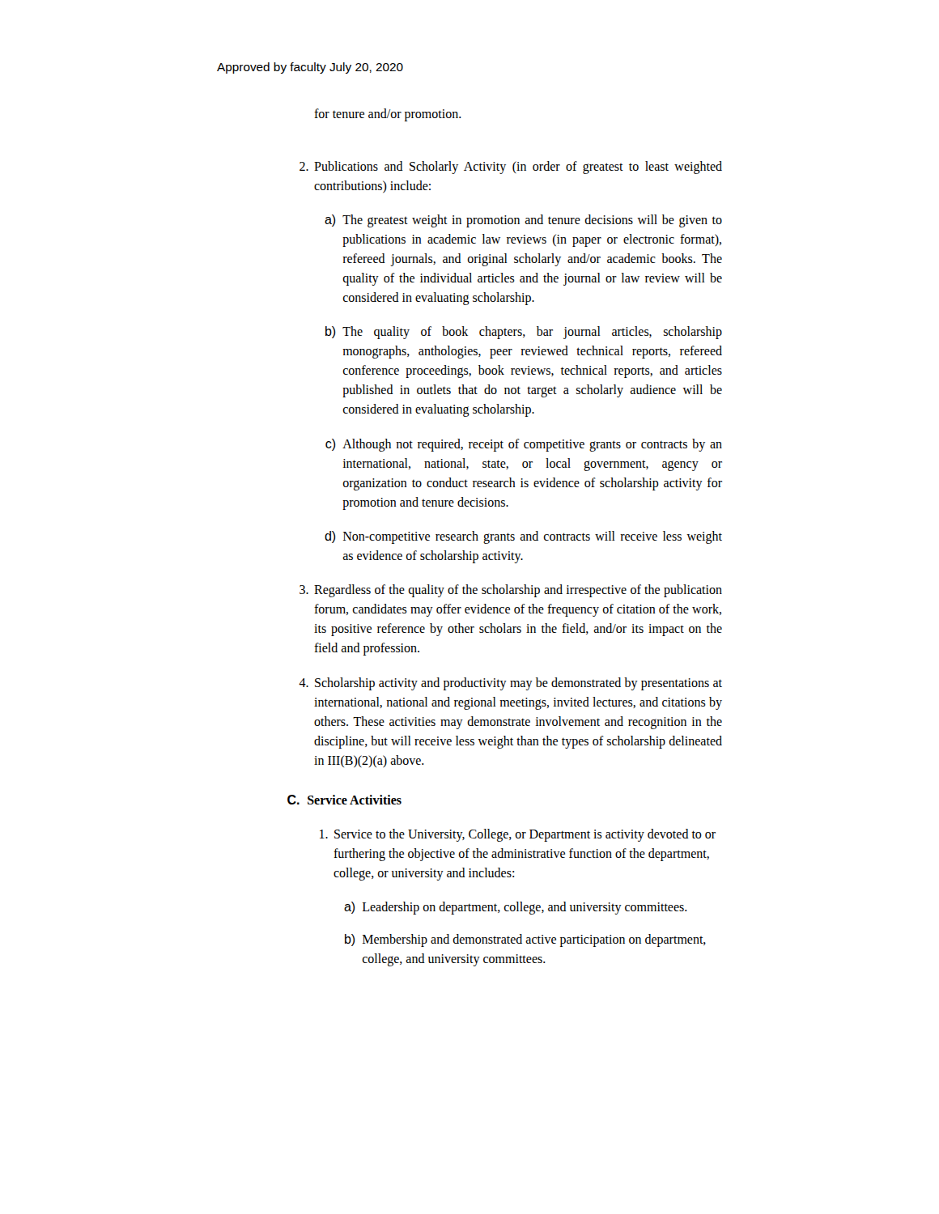Approved by faculty July 20, 2020
for tenure and/or promotion.
2. Publications and Scholarly Activity (in order of greatest to least weighted contributions) include:
a) The greatest weight in promotion and tenure decisions will be given to publications in academic law reviews (in paper or electronic format), refereed journals, and original scholarly and/or academic books. The quality of the individual articles and the journal or law review will be considered in evaluating scholarship.
b) The quality of book chapters, bar journal articles, scholarship monographs, anthologies, peer reviewed technical reports, refereed conference proceedings, book reviews, technical reports, and articles published in outlets that do not target a scholarly audience will be considered in evaluating scholarship.
c) Although not required, receipt of competitive grants or contracts by an international, national, state, or local government, agency or organization to conduct research is evidence of scholarship activity for promotion and tenure decisions.
d) Non-competitive research grants and contracts will receive less weight as evidence of scholarship activity.
3. Regardless of the quality of the scholarship and irrespective of the publication forum, candidates may offer evidence of the frequency of citation of the work, its positive reference by other scholars in the field, and/or its impact on the field and profession.
4. Scholarship activity and productivity may be demonstrated by presentations at international, national and regional meetings, invited lectures, and citations by others. These activities may demonstrate involvement and recognition in the discipline, but will receive less weight than the types of scholarship delineated in III(B)(2)(a) above.
C. Service Activities
1. Service to the University, College, or Department is activity devoted to or furthering the objective of the administrative function of the department, college, or university and includes:
a) Leadership on department, college, and university committees.
b) Membership and demonstrated active participation on department, college, and university committees.